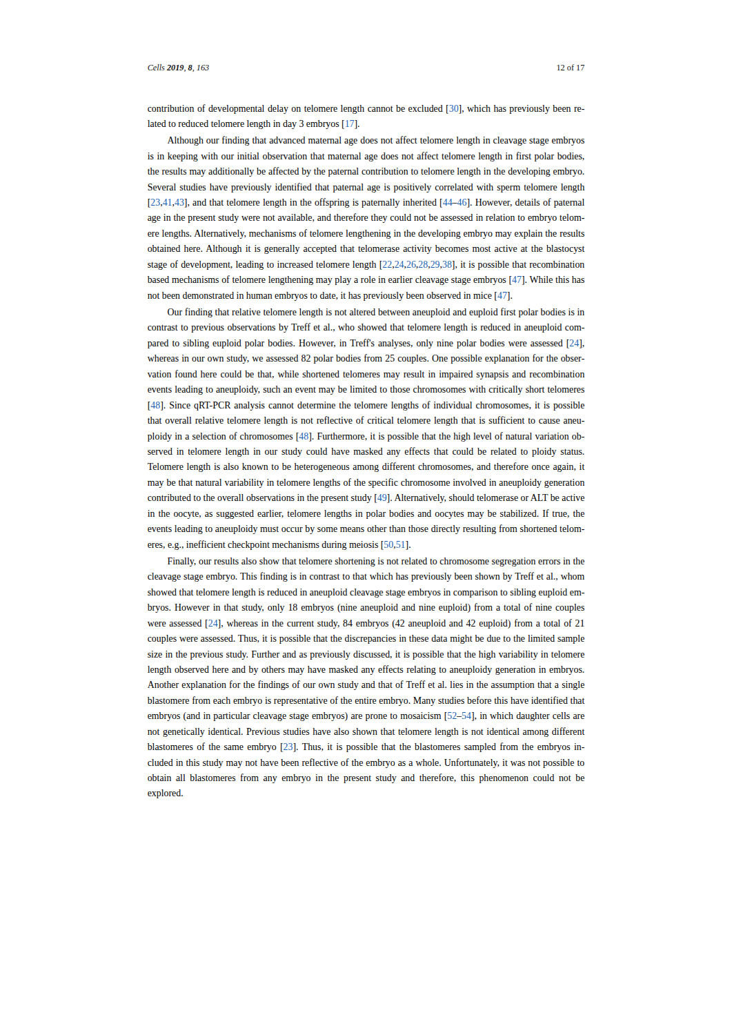Cells 2019, 8, 163
12 of 17
contribution of developmental delay on telomere length cannot be excluded [30], which has previously been related to reduced telomere length in day 3 embryos [17].
Although our finding that advanced maternal age does not affect telomere length in cleavage stage embryos is in keeping with our initial observation that maternal age does not affect telomere length in first polar bodies, the results may additionally be affected by the paternal contribution to telomere length in the developing embryo. Several studies have previously identified that paternal age is positively correlated with sperm telomere length [23,41,43], and that telomere length in the offspring is paternally inherited [44–46]. However, details of paternal age in the present study were not available, and therefore they could not be assessed in relation to embryo telomere lengths. Alternatively, mechanisms of telomere lengthening in the developing embryo may explain the results obtained here. Although it is generally accepted that telomerase activity becomes most active at the blastocyst stage of development, leading to increased telomere length [22,24,26,28,29,38], it is possible that recombination based mechanisms of telomere lengthening may play a role in earlier cleavage stage embryos [47]. While this has not been demonstrated in human embryos to date, it has previously been observed in mice [47].
Our finding that relative telomere length is not altered between aneuploid and euploid first polar bodies is in contrast to previous observations by Treff et al., who showed that telomere length is reduced in aneuploid compared to sibling euploid polar bodies. However, in Treff's analyses, only nine polar bodies were assessed [24], whereas in our own study, we assessed 82 polar bodies from 25 couples. One possible explanation for the observation found here could be that, while shortened telomeres may result in impaired synapsis and recombination events leading to aneuploidy, such an event may be limited to those chromosomes with critically short telomeres [48]. Since qRT-PCR analysis cannot determine the telomere lengths of individual chromosomes, it is possible that overall relative telomere length is not reflective of critical telomere length that is sufficient to cause aneuploidy in a selection of chromosomes [48]. Furthermore, it is possible that the high level of natural variation observed in telomere length in our study could have masked any effects that could be related to ploidy status. Telomere length is also known to be heterogeneous among different chromosomes, and therefore once again, it may be that natural variability in telomere lengths of the specific chromosome involved in aneuploidy generation contributed to the overall observations in the present study [49]. Alternatively, should telomerase or ALT be active in the oocyte, as suggested earlier, telomere lengths in polar bodies and oocytes may be stabilized. If true, the events leading to aneuploidy must occur by some means other than those directly resulting from shortened telomeres, e.g., inefficient checkpoint mechanisms during meiosis [50,51].
Finally, our results also show that telomere shortening is not related to chromosome segregation errors in the cleavage stage embryo. This finding is in contrast to that which has previously been shown by Treff et al., whom showed that telomere length is reduced in aneuploid cleavage stage embryos in comparison to sibling euploid embryos. However in that study, only 18 embryos (nine aneuploid and nine euploid) from a total of nine couples were assessed [24], whereas in the current study, 84 embryos (42 aneuploid and 42 euploid) from a total of 21 couples were assessed. Thus, it is possible that the discrepancies in these data might be due to the limited sample size in the previous study. Further and as previously discussed, it is possible that the high variability in telomere length observed here and by others may have masked any effects relating to aneuploidy generation in embryos. Another explanation for the findings of our own study and that of Treff et al. lies in the assumption that a single blastomere from each embryo is representative of the entire embryo. Many studies before this have identified that embryos (and in particular cleavage stage embryos) are prone to mosaicism [52–54], in which daughter cells are not genetically identical. Previous studies have also shown that telomere length is not identical among different blastomeres of the same embryo [23]. Thus, it is possible that the blastomeres sampled from the embryos included in this study may not have been reflective of the embryo as a whole. Unfortunately, it was not possible to obtain all blastomeres from any embryo in the present study and therefore, this phenomenon could not be explored.